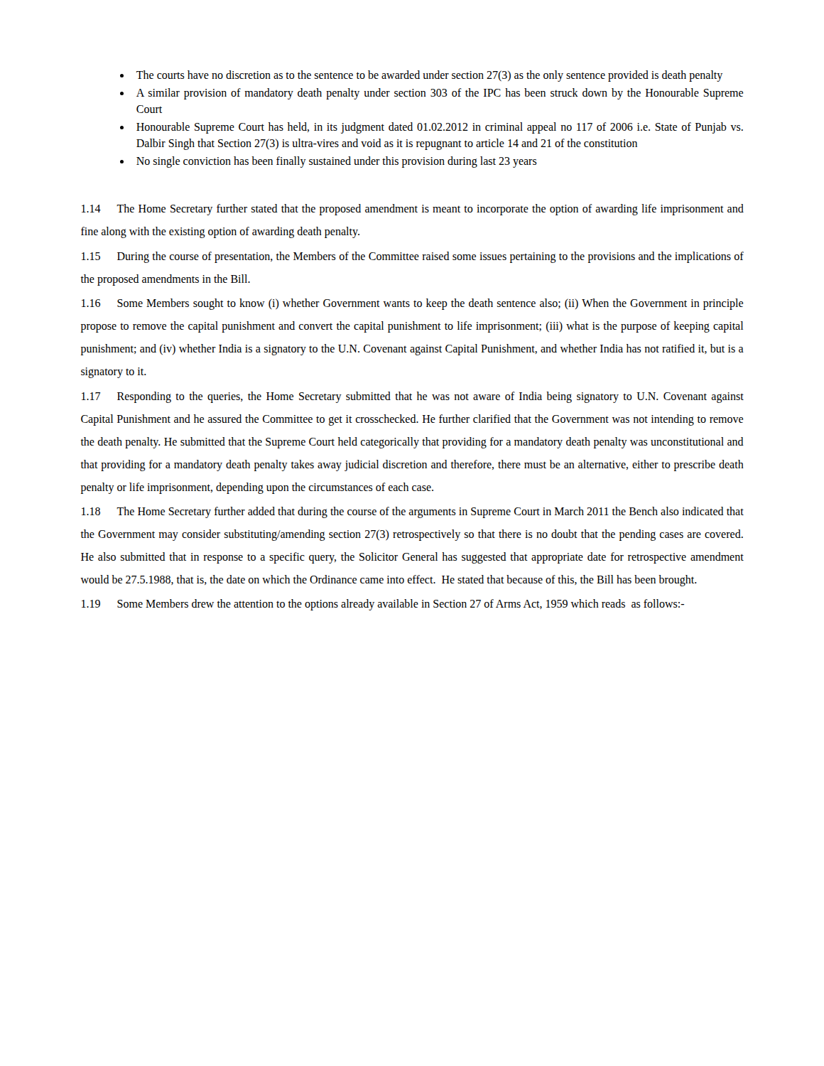The courts have no discretion as to the sentence to be awarded under section 27(3) as the only sentence provided is death penalty
A similar provision of mandatory death penalty under section 303 of the IPC has been struck down by the Honourable Supreme Court
Honourable Supreme Court has held, in its judgment dated 01.02.2012 in criminal appeal no 117 of 2006 i.e. State of Punjab vs. Dalbir Singh that Section 27(3) is ultra-vires and void as it is repugnant to article 14 and 21 of the constitution
No single conviction has been finally sustained under this provision during last 23 years
1.14 The Home Secretary further stated that the proposed amendment is meant to incorporate the option of awarding life imprisonment and fine along with the existing option of awarding death penalty.
1.15 During the course of presentation, the Members of the Committee raised some issues pertaining to the provisions and the implications of the proposed amendments in the Bill.
1.16 Some Members sought to know (i) whether Government wants to keep the death sentence also; (ii) When the Government in principle propose to remove the capital punishment and convert the capital punishment to life imprisonment; (iii) what is the purpose of keeping capital punishment; and (iv) whether India is a signatory to the U.N. Covenant against Capital Punishment, and whether India has not ratified it, but is a signatory to it.
1.17 Responding to the queries, the Home Secretary submitted that he was not aware of India being signatory to U.N. Covenant against Capital Punishment and he assured the Committee to get it crosschecked. He further clarified that the Government was not intending to remove the death penalty. He submitted that the Supreme Court held categorically that providing for a mandatory death penalty was unconstitutional and that providing for a mandatory death penalty takes away judicial discretion and therefore, there must be an alternative, either to prescribe death penalty or life imprisonment, depending upon the circumstances of each case.
1.18 The Home Secretary further added that during the course of the arguments in Supreme Court in March 2011 the Bench also indicated that the Government may consider substituting/amending section 27(3) retrospectively so that there is no doubt that the pending cases are covered. He also submitted that in response to a specific query, the Solicitor General has suggested that appropriate date for retrospective amendment would be 27.5.1988, that is, the date on which the Ordinance came into effect. He stated that because of this, the Bill has been brought.
1.19 Some Members drew the attention to the options already available in Section 27 of Arms Act, 1959 which reads as follows:-